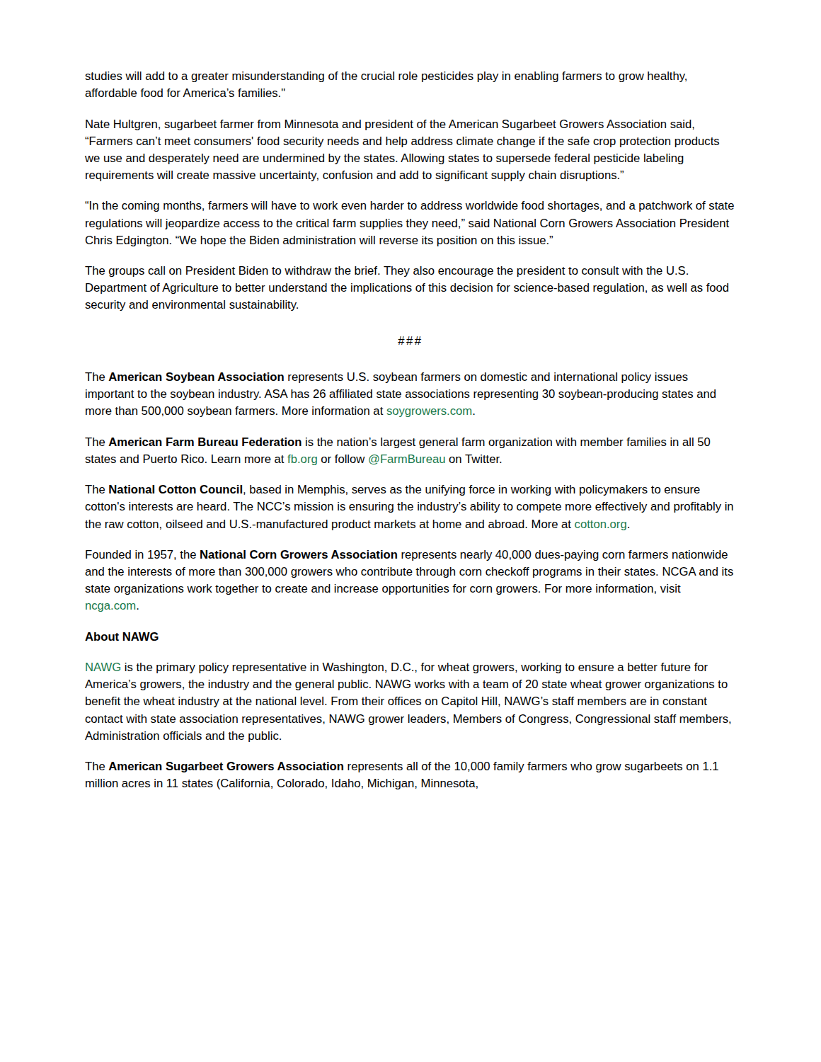studies will add to a greater misunderstanding of the crucial role pesticides play in enabling farmers to grow healthy, affordable food for America’s families."
Nate Hultgren, sugarbeet farmer from Minnesota and president of the American Sugarbeet Growers Association said, “Farmers can’t meet consumers' food security needs and help address climate change if the safe crop protection products we use and desperately need are undermined by the states. Allowing states to supersede federal pesticide labeling requirements will create massive uncertainty, confusion and add to significant supply chain disruptions.”
“In the coming months, farmers will have to work even harder to address worldwide food shortages, and a patchwork of state regulations will jeopardize access to the critical farm supplies they need,” said National Corn Growers Association President Chris Edgington. “We hope the Biden administration will reverse its position on this issue.”
The groups call on President Biden to withdraw the brief. They also encourage the president to consult with the U.S. Department of Agriculture to better understand the implications of this decision for science-based regulation, as well as food security and environmental sustainability.
###
The American Soybean Association represents U.S. soybean farmers on domestic and international policy issues important to the soybean industry. ASA has 26 affiliated state associations representing 30 soybean-producing states and more than 500,000 soybean farmers. More information at soygrowers.com.
The American Farm Bureau Federation is the nation’s largest general farm organization with member families in all 50 states and Puerto Rico. Learn more at fb.org or follow @FarmBureau on Twitter.
The National Cotton Council, based in Memphis, serves as the unifying force in working with policymakers to ensure cotton's interests are heard. The NCC’s mission is ensuring the industry’s ability to compete more effectively and profitably in the raw cotton, oilseed and U.S.-manufactured product markets at home and abroad. More at cotton.org.
Founded in 1957, the National Corn Growers Association represents nearly 40,000 dues-paying corn farmers nationwide and the interests of more than 300,000 growers who contribute through corn checkoff programs in their states. NCGA and its state organizations work together to create and increase opportunities for corn growers. For more information, visit ncga.com.
About NAWG
NAWG is the primary policy representative in Washington, D.C., for wheat growers, working to ensure a better future for America’s growers, the industry and the general public. NAWG works with a team of 20 state wheat grower organizations to benefit the wheat industry at the national level. From their offices on Capitol Hill, NAWG’s staff members are in constant contact with state association representatives, NAWG grower leaders, Members of Congress, Congressional staff members, Administration officials and the public.
The American Sugarbeet Growers Association represents all of the 10,000 family farmers who grow sugarbeets on 1.1 million acres in 11 states (California, Colorado, Idaho, Michigan, Minnesota,